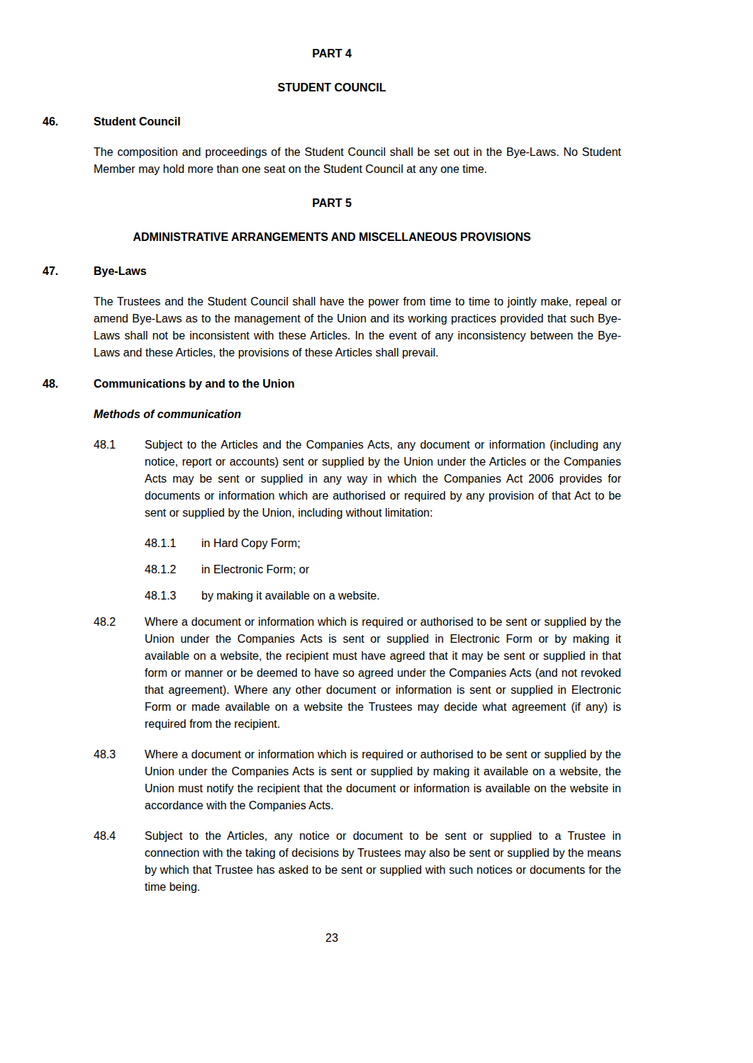PART 4
STUDENT COUNCIL
46.
Student Council
The composition and proceedings of the Student Council shall be set out in the Bye-Laws. No Student Member may hold more than one seat on the Student Council at any one time.
PART 5
ADMINISTRATIVE ARRANGEMENTS AND MISCELLANEOUS PROVISIONS
47.
Bye-Laws
The Trustees and the Student Council shall have the power from time to time to jointly make, repeal or amend Bye-Laws as to the management of the Union and its working practices provided that such Bye-Laws shall not be inconsistent with these Articles. In the event of any inconsistency between the Bye-Laws and these Articles, the provisions of these Articles shall prevail.
48.
Communications by and to the Union
Methods of communication
48.1
Subject to the Articles and the Companies Acts, any document or information (including any notice, report or accounts) sent or supplied by the Union under the Articles or the Companies Acts may be sent or supplied in any way in which the Companies Act 2006 provides for documents or information which are authorised or required by any provision of that Act to be sent or supplied by the Union, including without limitation:
48.1.1
in Hard Copy Form;
48.1.2
in Electronic Form; or
48.1.3
by making it available on a website.
48.2
Where a document or information which is required or authorised to be sent or supplied by the Union under the Companies Acts is sent or supplied in Electronic Form or by making it available on a website, the recipient must have agreed that it may be sent or supplied in that form or manner or be deemed to have so agreed under the Companies Acts (and not revoked that agreement). Where any other document or information is sent or supplied in Electronic Form or made available on a website the Trustees may decide what agreement (if any) is required from the recipient.
48.3
Where a document or information which is required or authorised to be sent or supplied by the Union under the Companies Acts is sent or supplied by making it available on a website, the Union must notify the recipient that the document or information is available on the website in accordance with the Companies Acts.
48.4
Subject to the Articles, any notice or document to be sent or supplied to a Trustee in connection with the taking of decisions by Trustees may also be sent or supplied by the means by which that Trustee has asked to be sent or supplied with such notices or documents for the time being.
23